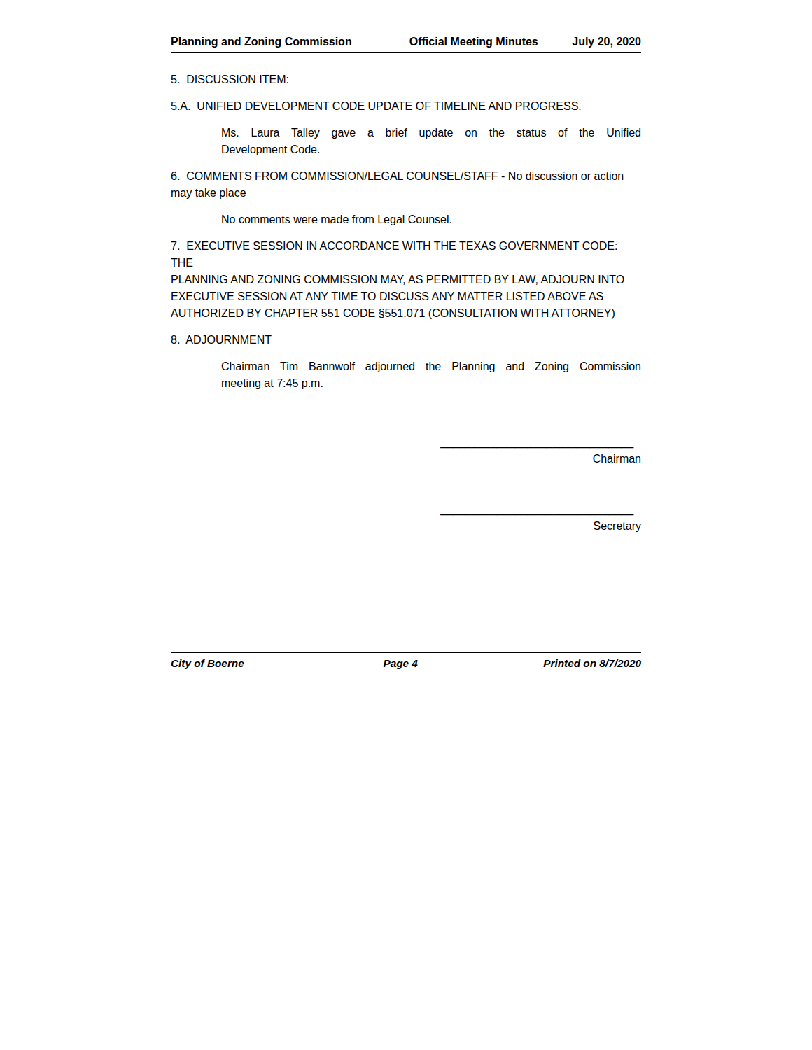Planning and Zoning Commission Official Meeting Minutes July 20, 2020
5. DISCUSSION ITEM:
5.A. UNIFIED DEVELOPMENT CODE UPDATE OF TIMELINE AND PROGRESS.
Ms. Laura Talley gave a brief update on the status of the Unified Development Code.
6. COMMENTS FROM COMMISSION/LEGAL COUNSEL/STAFF - No discussion or action
may take place
No comments were made from Legal Counsel.
7. EXECUTIVE SESSION IN ACCORDANCE WITH THE TEXAS GOVERNMENT CODE: THE
PLANNING AND ZONING COMMISSION MAY, AS PERMITTED BY LAW, ADJOURN INTO
EXECUTIVE SESSION AT ANY TIME TO DISCUSS ANY MATTER LISTED ABOVE AS
AUTHORIZED BY CHAPTER 551 CODE §551.071 (CONSULTATION WITH ATTORNEY)
8. ADJOURNMENT
Chairman Tim Bannwolf adjourned the Planning and Zoning Commissionmeeting at 7:45 p.m.
_______________________________ Chairman
_______________________________ Secretary
City of Boerne Page 4 Printed on 8/7/2020